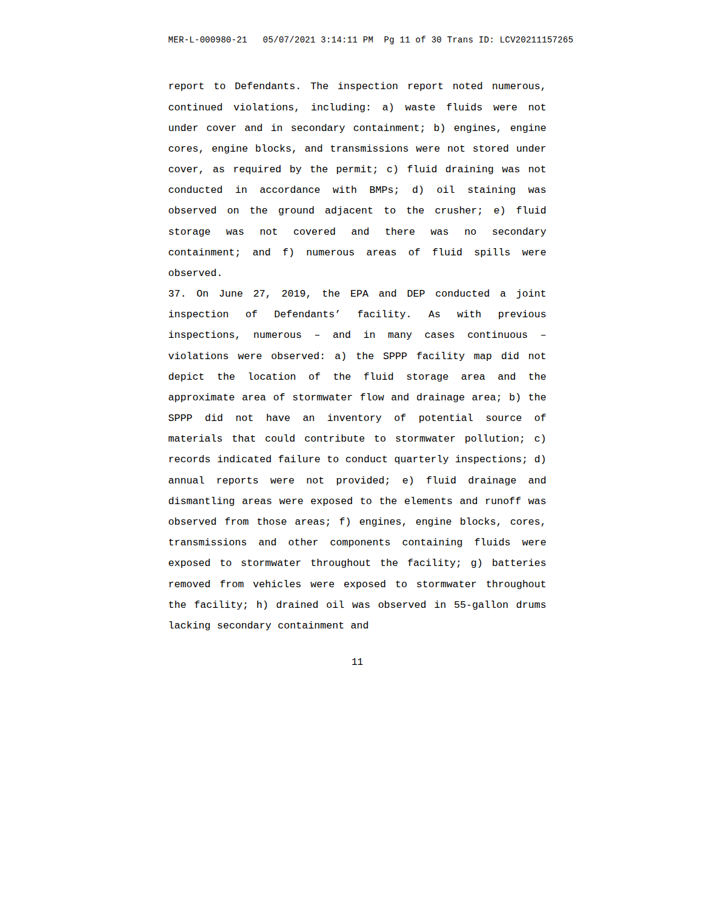MER-L-000980-21 05/07/2021 3:14:11 PM Pg 11 of 30 Trans ID: LCV20211157265
report to Defendants. The inspection report noted numerous, continued violations, including: a) waste fluids were not under cover and in secondary containment; b) engines, engine cores, engine blocks, and transmissions were not stored under cover, as required by the permit; c) fluid draining was not conducted in accordance with BMPs; d) oil staining was observed on the ground adjacent to the crusher; e) fluid storage was not covered and there was no secondary containment; and f) numerous areas of fluid spills were observed.
37. On June 27, 2019, the EPA and DEP conducted a joint inspection of Defendants’ facility. As with previous inspections, numerous – and in many cases continuous – violations were observed: a) the SPPP facility map did not depict the location of the fluid storage area and the approximate area of stormwater flow and drainage area; b) the SPPP did not have an inventory of potential source of materials that could contribute to stormwater pollution; c) records indicated failure to conduct quarterly inspections; d) annual reports were not provided; e) fluid drainage and dismantling areas were exposed to the elements and runoff was observed from those areas; f) engines, engine blocks, cores, transmissions and other components containing fluids were exposed to stormwater throughout the facility; g) batteries removed from vehicles were exposed to stormwater throughout the facility; h) drained oil was observed in 55-gallon drums lacking secondary containment and
11